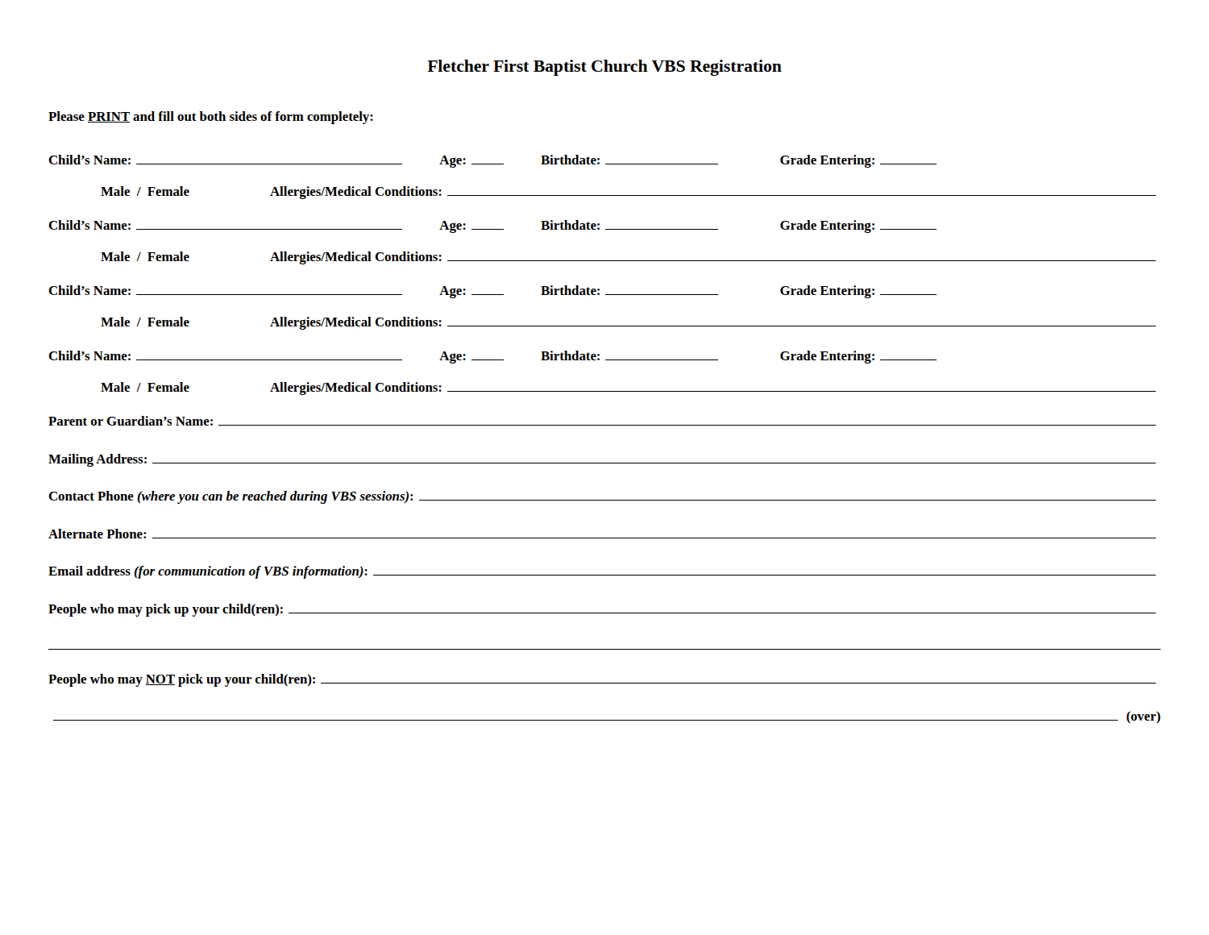Fletcher First Baptist Church VBS Registration
Please PRINT and fill out both sides of form completely:
Child’s Name: Age: Birthdate: Grade Entering:
Male / Female Allergies/Medical Conditions:
Child’s Name: Age: Birthdate: Grade Entering:
Male / Female Allergies/Medical Conditions:
Child’s Name: Age: Birthdate: Grade Entering:
Male / Female Allergies/Medical Conditions:
Child’s Name: Age: Birthdate: Grade Entering:
Male / Female Allergies/Medical Conditions:
Parent or Guardian’s Name:
Mailing Address:
Contact Phone (where you can be reached during VBS sessions):
Alternate Phone:
Email address (for communication of VBS information):
People who may pick up your child(ren):
People who may NOT pick up your child(ren):
(over)